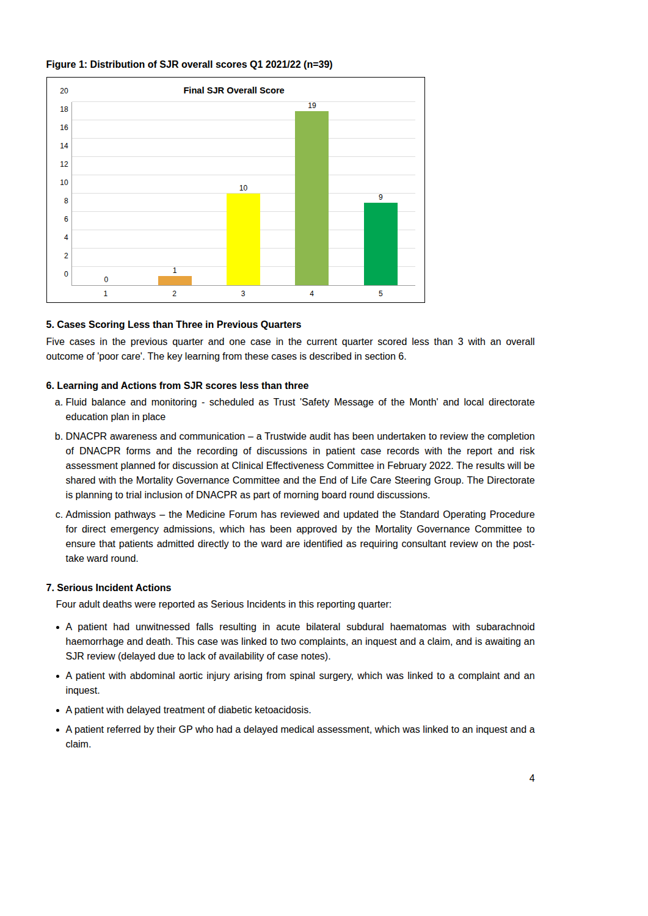Figure 1: Distribution of SJR overall scores Q1 2021/22 (n=39)
Final SJR Overall Score
20
18
16
14
12
10
8
6
4
2
0
0
1
10
19
9
1
2
3
4
5
5. Cases Scoring Less than Three in Previous Quarters
Five cases in the previous quarter and one case in the current quarter scored less than 3 with an overall outcome of 'poor care'. The key learning from these cases is described in section 6.
6. Learning and Actions from SJR scores less than three
Fluid balance and monitoring - scheduled as Trust 'Safety Message of the Month' and local directorate education plan in place
DNACPR awareness and communication – a Trustwide audit has been undertaken to review the completion of DNACPR forms and the recording of discussions in patient case records with the report and risk assessment planned for discussion at Clinical Effectiveness Committee in February 2022. The results will be shared with the Mortality Governance Committee and the End of Life Care Steering Group. The Directorate is planning to trial inclusion of DNACPR as part of morning board round discussions.
Admission pathways – the Medicine Forum has reviewed and updated the Standard Operating Procedure for direct emergency admissions, which has been approved by the Mortality Governance Committee to ensure that patients admitted directly to the ward are identified as requiring consultant review on the post-take ward round.
7. Serious Incident Actions
Four adult deaths were reported as Serious Incidents in this reporting quarter:
A patient had unwitnessed falls resulting in acute bilateral subdural haematomas with subarachnoid haemorrhage and death. This case was linked to two complaints, an inquest and a claim, and is awaiting an SJR review (delayed due to lack of availability of case notes).
A patient with abdominal aortic injury arising from spinal surgery, which was linked to a complaint and an inquest.
A patient with delayed treatment of diabetic ketoacidosis.
A patient referred by their GP who had a delayed medical assessment, which was linked to an inquest and a claim.
4